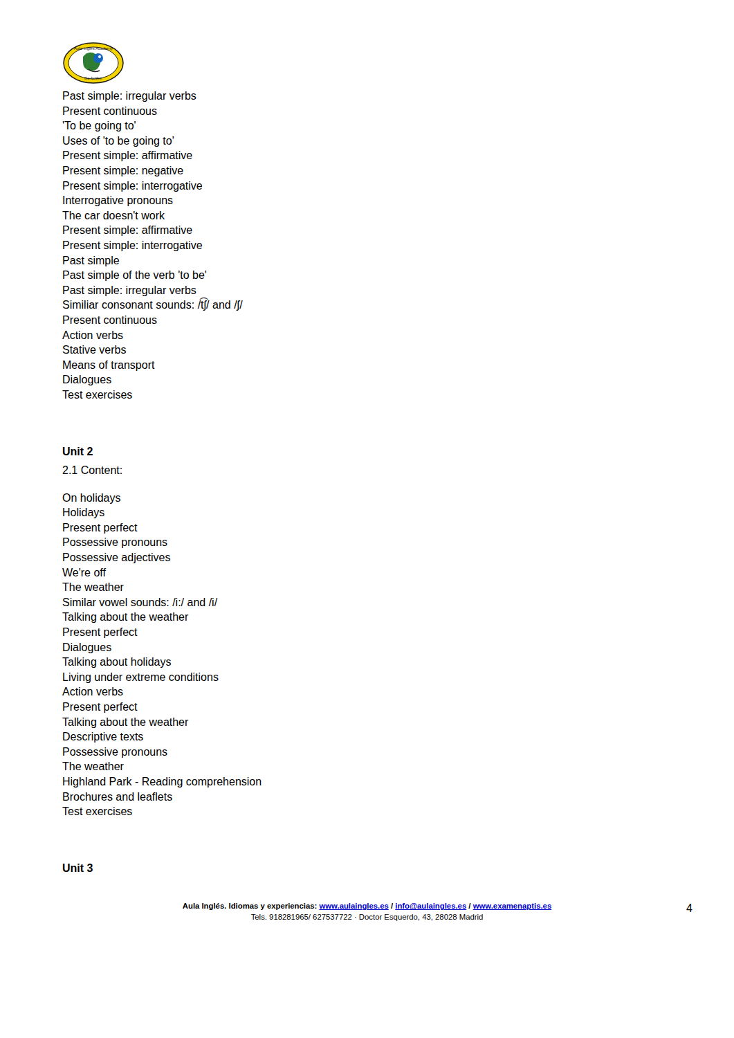Aula Inglés Academy Go further
Past simple: irregular verbs
Present continuous
'To be going to'
Uses of 'to be going to'
Present simple: affirmative
Present simple: negative
Present simple: interrogative
Interrogative pronouns
The car doesn't work
Present simple: affirmative
Present simple: interrogative
Past simple
Past simple of the verb 'to be'
Past simple: irregular verbs
Similiar consonant sounds: /t͡ʃ/ and /ʃ/
Present continuous
Action verbs
Stative verbs
Means of transport
Dialogues
Test exercises
Unit 2
2.1 Content:
On holidays
Holidays
Present perfect
Possessive pronouns
Possessive adjectives
We're off
The weather
Similar vowel sounds: /i:/ and /i/
Talking about the weather
Present perfect
Dialogues
Talking about holidays
Living under extreme conditions
Action verbs
Present perfect
Talking about the weather
Descriptive texts
Possessive pronouns
The weather
Highland Park - Reading comprehension
Brochures and leaflets
Test exercises
Unit 3
Aula Inglés. Idiomas y experiencias: www.aulaingles.es / info@aulaingles.es / www.examenaptis.es
Tels. 918281965/ 627537722 · Doctor Esquerdo, 43, 28028 Madrid
4